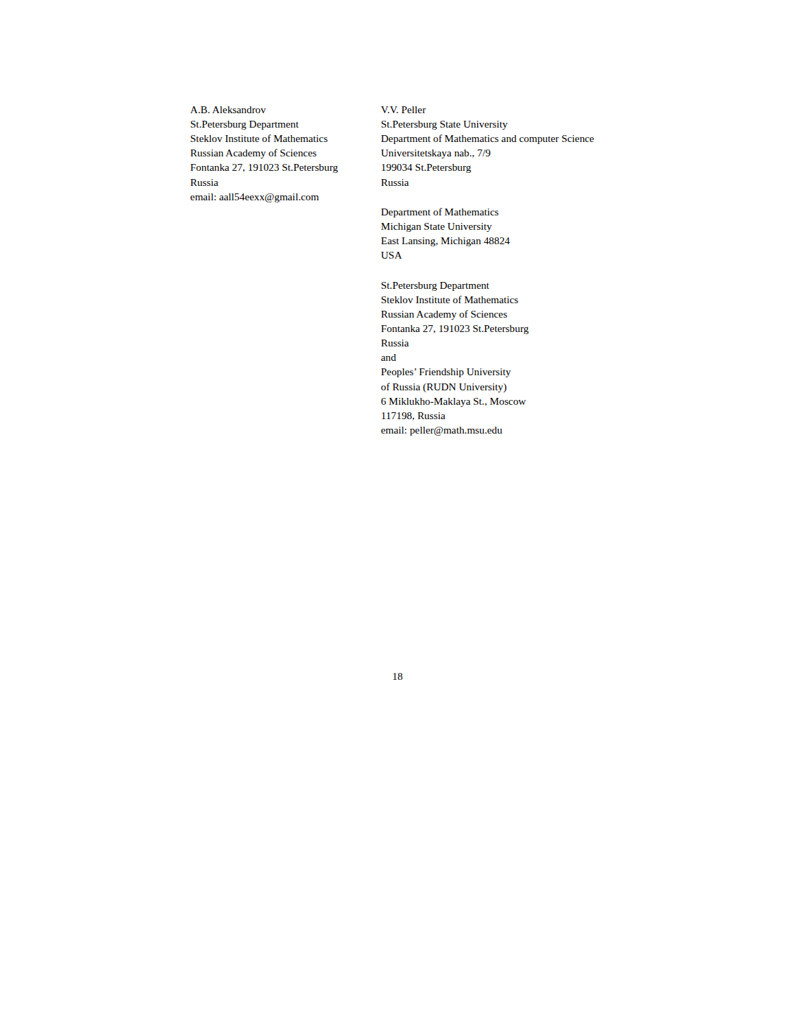A.B. Aleksandrov St.Petersburg Department Steklov Institute of Mathematics Russian Academy of Sciences Fontanka 27, 191023 St.Petersburg Russia email: aall54eexx@gmail.com
V.V. Peller St.Petersburg State University Department of Mathematics and computer Science Universitetskaya nab., 7/9 199034 St.Petersburg Russia Department of Mathematics Michigan State University East Lansing, Michigan 48824 USA St.Petersburg Department Steklov Institute of Mathematics Russian Academy of Sciences Fontanka 27, 191023 St.Petersburg Russia and Peoples’ Friendship University of Russia (RUDN University) 6 Miklukho-Maklaya St., Moscow 117198, Russia email: peller@math.msu.edu
18